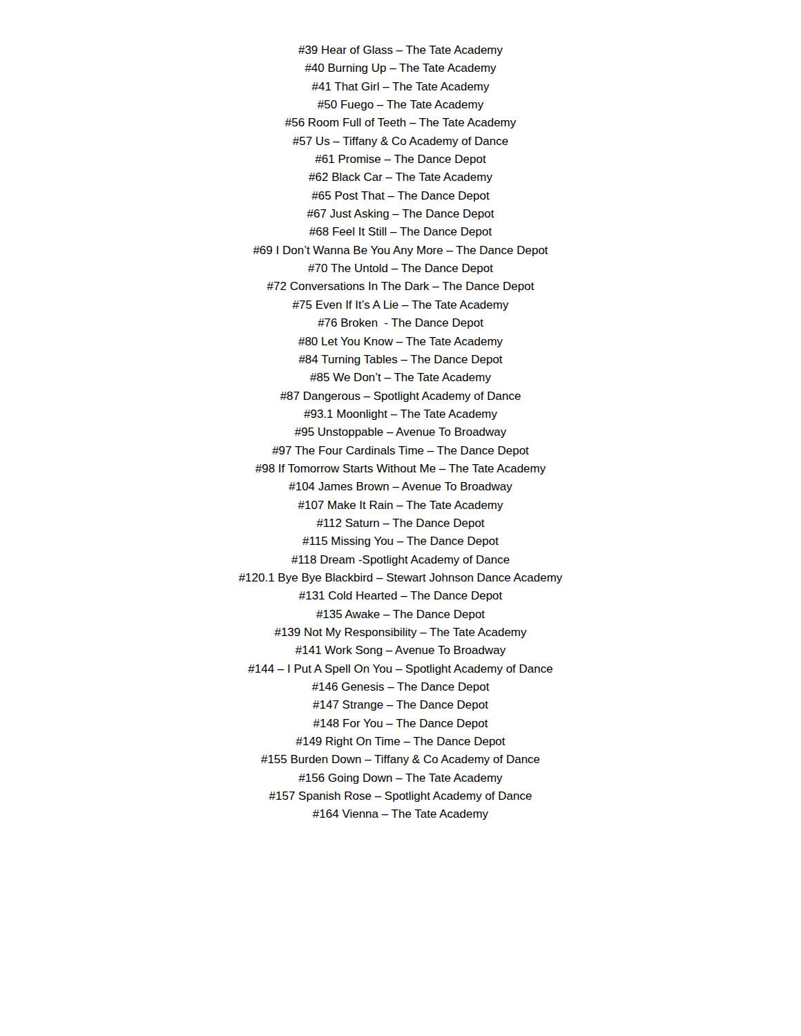#39 Hear of Glass – The Tate Academy
#40 Burning Up – The Tate Academy
#41 That Girl – The Tate Academy
#50 Fuego – The Tate Academy
#56 Room Full of Teeth – The Tate Academy
#57 Us – Tiffany & Co Academy of Dance
#61 Promise – The Dance Depot
#62 Black Car – The Tate Academy
#65 Post That – The Dance Depot
#67 Just Asking – The Dance Depot
#68 Feel It Still – The Dance Depot
#69 I Don’t Wanna Be You Any More – The Dance Depot
#70 The Untold – The Dance Depot
#72 Conversations In The Dark – The Dance Depot
#75 Even If It’s A Lie – The Tate Academy
#76 Broken - The Dance Depot
#80 Let You Know – The Tate Academy
#84 Turning Tables – The Dance Depot
#85 We Don’t – The Tate Academy
#87 Dangerous – Spotlight Academy of Dance
#93.1 Moonlight – The Tate Academy
#95 Unstoppable – Avenue To Broadway
#97 The Four Cardinals Time – The Dance Depot
#98 If Tomorrow Starts Without Me – The Tate Academy
#104 James Brown – Avenue To Broadway
#107 Make It Rain – The Tate Academy
#112 Saturn – The Dance Depot
#115 Missing You – The Dance Depot
#118 Dream -Spotlight Academy of Dance
#120.1 Bye Bye Blackbird – Stewart Johnson Dance Academy
#131 Cold Hearted – The Dance Depot
#135 Awake – The Dance Depot
#139 Not My Responsibility – The Tate Academy
#141 Work Song – Avenue To Broadway
#144 – I Put A Spell On You – Spotlight Academy of Dance
#146 Genesis – The Dance Depot
#147 Strange – The Dance Depot
#148 For You – The Dance Depot
#149 Right On Time – The Dance Depot
#155 Burden Down – Tiffany & Co Academy of Dance
#156 Going Down – The Tate Academy
#157 Spanish Rose – Spotlight Academy of Dance
#164 Vienna – The Tate Academy